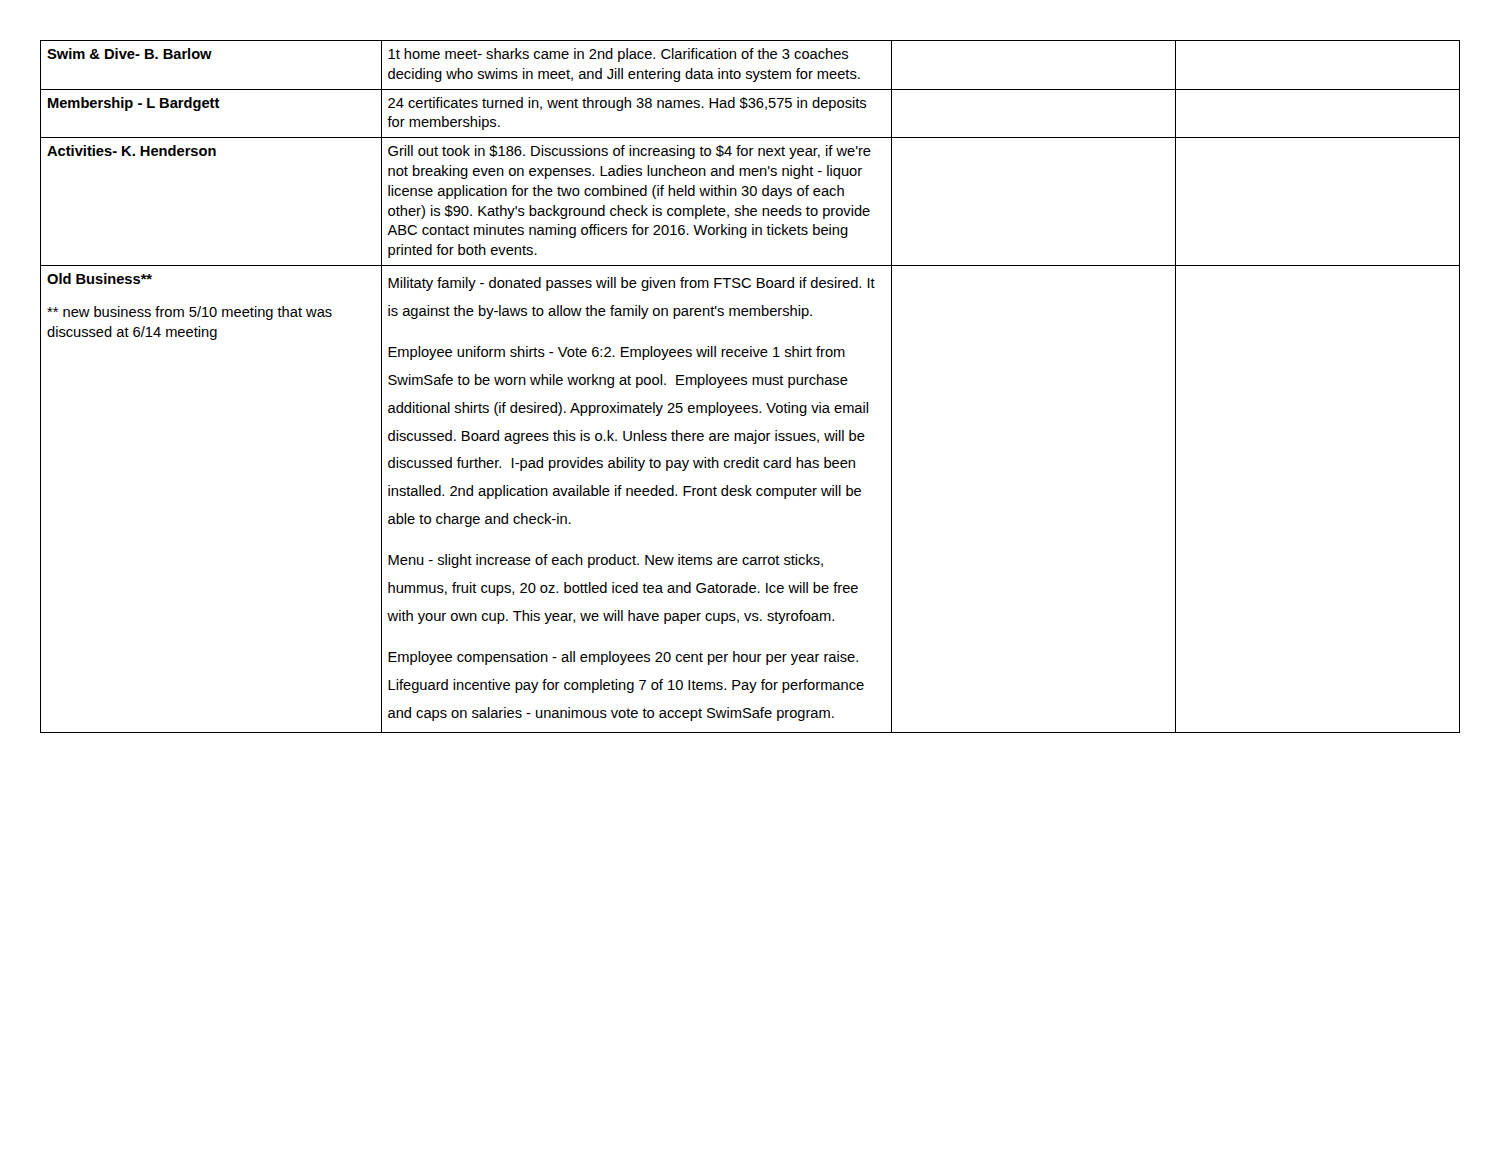| Swim & Dive- B. Barlow | 1t home meet- sharks came in 2nd place. Clarification of the 3 coaches deciding who swims in meet, and Jill entering data into system for meets. | | |
| Membership - L Bardgett | 24 certificates turned in, went through 38 names. Had $36,575 in deposits for memberships. | | |
| Activities- K. Henderson | Grill out took in $186. Discussions of increasing to $4 for next year, if we're not breaking even on expenses. Ladies luncheon and men's night - liquor license application for the two combined (if held within 30 days of each other) is $90. Kathy's background check is complete, she needs to provide ABC contact minutes naming officers for 2016. Working in tickets being printed for both events. | | |
| Old Business** ** new business from 5/10 meeting that was discussed at 6/14 meeting | Militaty family - donated passes will be given from FTSC Board if desired. It is against the by-laws to allow the family on parent's membership. Employee uniform shirts - Vote 6:2. Employees will receive 1 shirt from SwimSafe to be worn while workng at pool. Employees must purchase additional shirts (if desired). Approximately 25 employees. Voting via email discussed. Board agrees this is o.k. Unless there are major issues, will be discussed further. I-pad provides ability to pay with credit card has been installed. 2nd application available if needed. Front desk computer will be able to charge and check-in. Menu - slight increase of each product. New items are carrot sticks, hummus, fruit cups, 20 oz. bottled iced tea and Gatorade. Ice will be free with your own cup. This year, we will have paper cups, vs. styrofoam. Employee compensation - all employees 20 cent per hour per year raise. Lifeguard incentive pay for completing 7 of 10 Items. Pay for performance and caps on salaries - unanimous vote to accept SwimSafe program. | | |